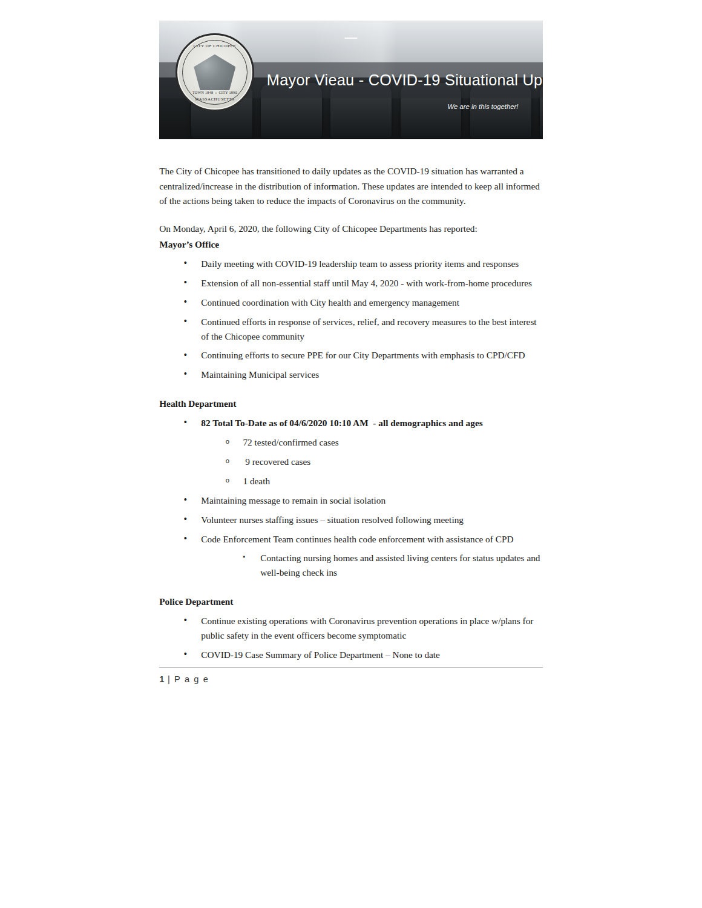Mayor Vieau - COVID-19 Situational Update
We are in this together!
City of Chicopee
TOWN 1848 : CITY 1890
Massachusetts
The City of Chicopee has transitioned to daily updates as the COVID-19 situation has warranted a centralized/increase in the distribution of information. These updates are intended to keep all informed of the actions being taken to reduce the impacts of Coronavirus on the community.
On Monday, April 6, 2020, the following City of Chicopee Departments has reported:
Mayor’s Office
Daily meeting with COVID-19 leadership team to assess priority items and responses
Extension of all non-essential staff until May 4, 2020 - with work-from-home procedures
Continued coordination with City health and emergency management
Continued efforts in response of services, relief, and recovery measures to the best interest of the Chicopee community
Continuing efforts to secure PPE for our City Departments with emphasis to CPD/CFD
Maintaining Municipal services
Health Department
82 Total To-Date as of 04/6/2020 10:10 AM - all demographics and ages
72 tested/confirmed cases
9 recovered cases
1 death
Maintaining message to remain in social isolation
Volunteer nurses staffing issues – situation resolved following meeting
Code Enforcement Team continues health code enforcement with assistance of CPD
Contacting nursing homes and assisted living centers for status updates and well-being check ins
Police Department
Continue existing operations with Coronavirus prevention operations in place w/plans for public safety in the event officers become symptomatic
COVID-19 Case Summary of Police Department – None to date
1 | P a g e